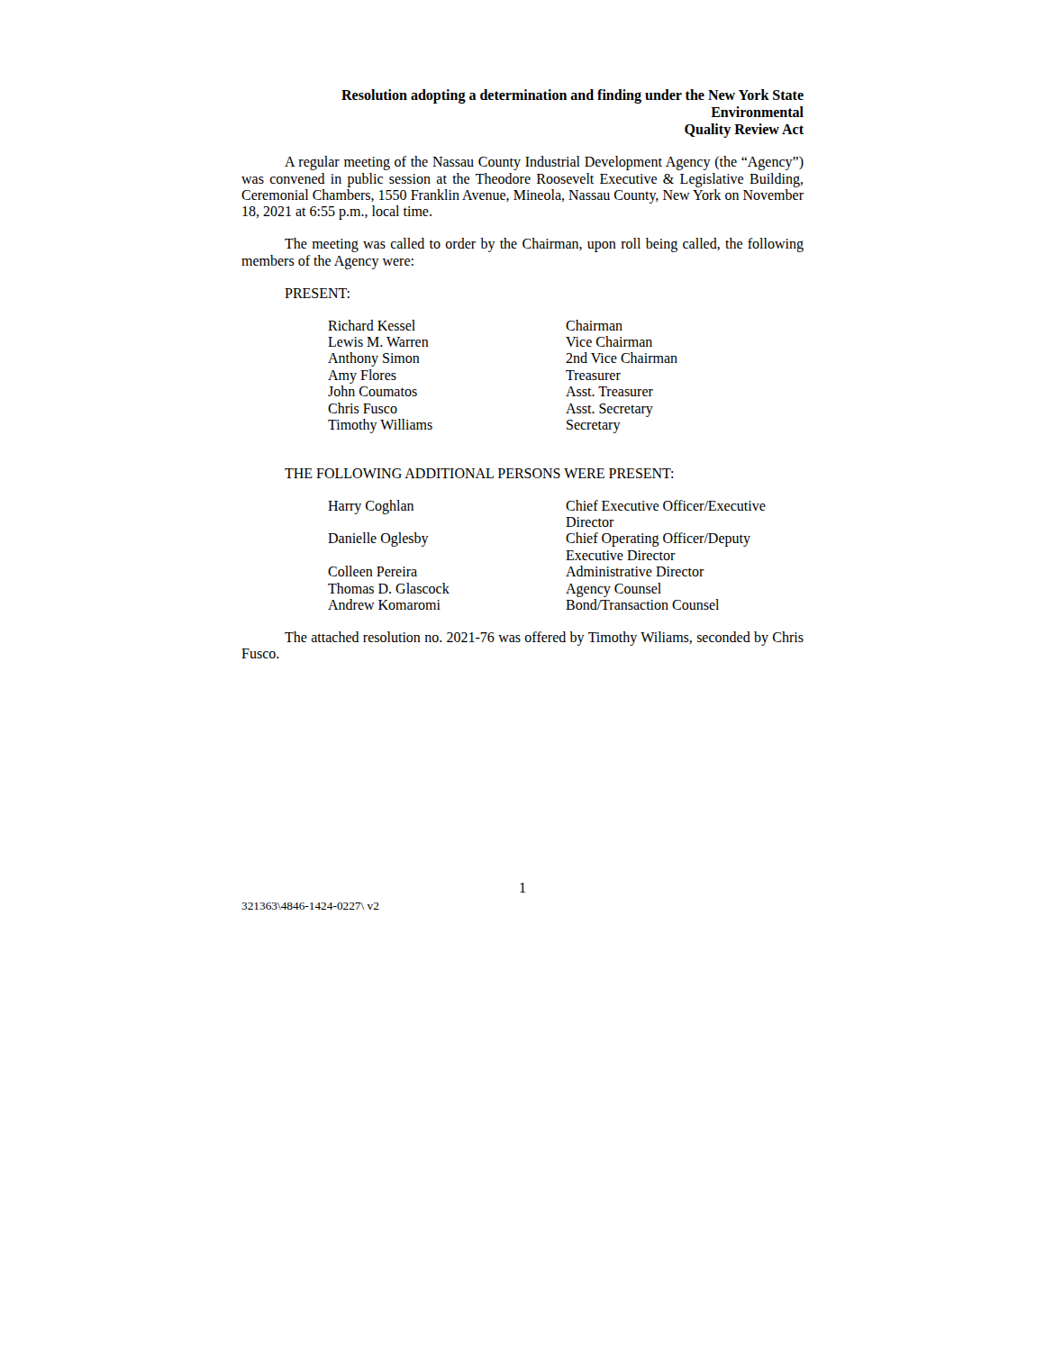Resolution adopting a determination and finding under the New York State Environmental
Quality Review Act
A regular meeting of the Nassau County Industrial Development Agency (the “Agency”) was convened in public session at the Theodore Roosevelt Executive & Legislative Building, Ceremonial Chambers, 1550 Franklin Avenue, Mineola, Nassau County, New York on November 18, 2021 at 6:55 p.m., local time.
The meeting was called to order by the Chairman, upon roll being called, the following members of the Agency were:
PRESENT:
| Richard Kessel | Chairman |
| Lewis M. Warren | Vice Chairman |
| Anthony Simon | 2nd Vice Chairman |
| Amy Flores | Treasurer |
| John Coumatos | Asst. Treasurer |
| Chris Fusco | Asst. Secretary |
| Timothy Williams | Secretary |
THE FOLLOWING ADDITIONAL PERSONS WERE PRESENT:
| Harry Coghlan | Chief Executive Officer/Executive Director |
| Danielle Oglesby | Chief Operating Officer/Deputy Executive Director |
| Colleen Pereira | Administrative Director |
| Thomas D. Glascock | Agency Counsel |
| Andrew Komaromi | Bond/Transaction Counsel |
The attached resolution no. 2021-76 was offered by Timothy Wiliams, seconded by Chris Fusco.
1
321363\4846-1424-0227\ v2